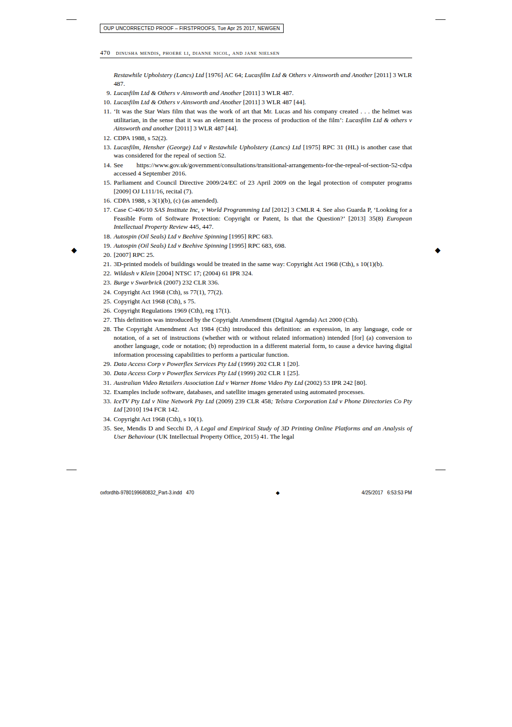◆
◆
OUP UNCORRECTED PROOF – FIRSTPROOFS, Tue Apr 25 2017, NEWGEN
470dinusha mendis, phoebe li, dianne nicol, and jane nielsen
Restawhile Upholstery (Lancs) Ltd [1976] AC 64; Lucasfilm Ltd & Others v Ainsworth and Another [2011] 3 WLR 487.
9. Lucasfilm Ltd & Others v Ainsworth and Another [2011] 3 WLR 487.
10. Lucasfilm Ltd & Others v Ainsworth and Another [2011] 3 WLR 487 [44].
11.‘It was the Star Wars film that was the work of art that Mr. Lucas and his company created . . . the helmet was utilitarian, in the sense that it was an element in the process of production of the film’: Lucasfilm Ltd & others v Ainsworth and another [2011] 3 WLR 487 [44].
12. CDPA 1988, s 52(2).
13. Lucasfilm, Hensher (George) Ltd v Restawhile Upholstery (Lancs) Ltd [1975] RPC 31 (HL) is another case that was considered for the repeal of section 52.
14. See https://www.gov.uk/government/consultations/transitional-arrangements-for-the-repeal-of-section-52-cdpa accessed 4 September 2016.
15. Parliament and Council Directive 2009/24/EC of 23 April 2009 on the legal protection of computer programs [2009] OJ L111/16, recital (7).
16. CDPA 1988, s 3(1)(b), (c) (as amended).
17. Case C-406/10 SAS Institute Inc, v World Programming Ltd [2012] 3 CMLR 4. See also Guarda P, ‘Looking for a Feasible Form of Software Protection: Copyright or Patent, Is that the Question?’ [2013] 35(8) European Intellectual Property Review 445, 447.
18. Autospin (Oil Seals) Ltd v Beehive Spinning [1995] RPC 683.
19. Autospin (Oil Seals) Ltd v Beehive Spinning [1995] RPC 683, 698.
20.[2007] RPC 25.
21. 3D-printed models of buildings would be treated in the same way: Copyright Act 1968 (Cth), s 10(1)(b).
22. Wildash v Klein [2004] NTSC 17; (2004) 61 IPR 324.
23. Burge v Swarbrick (2007) 232 CLR 336.
24. Copyright Act 1968 (Cth), ss 77(1), 77(2).
25. Copyright Act 1968 (Cth), s 75.
26. Copyright Regulations 1969 (Cth), reg 17(1).
27. This definition was introduced by the Copyright Amendment (Digital Agenda) Act 2000 (Cth).
28. The Copyright Amendment Act 1984 (Cth) introduced this definition: an expression, in any language, code or notation, of a set of instructions (whether with or without related information) intended [for] (a) conversion to another language, code or notation; (b) reproduction in a different material form, to cause a device having digital information processing capabilities to perform a particular function.
29. Data Access Corp v Powerflex Services Pty Ltd (1999) 202 CLR 1 [20].
30. Data Access Corp v Powerflex Services Pty Ltd (1999) 202 CLR 1 [25].
31. Australian Video Retailers Association Ltd v Warner Home Video Pty Ltd (2002) 53 IPR 242 [80].
32. Examples include software, databases, and satellite images generated using automated processes.
33. IceTV Pty Ltd v Nine Network Pty Ltd (2009) 239 CLR 458; Telstra Corporation Ltd v Phone Directories Co Pty Ltd [2010] 194 FCR 142.
34. Copyright Act 1968 (Cth), s 10(1).
35. See, Mendis D and Secchi D, A Legal and Empirical Study of 3D Printing Online Platforms and an Analysis of User Behaviour (UK Intellectual Property Office, 2015) 41. The legal
oxfordhb-9780199680832_Part-3.indd 470 ◆ 4/25/2017 6:53:53 PM